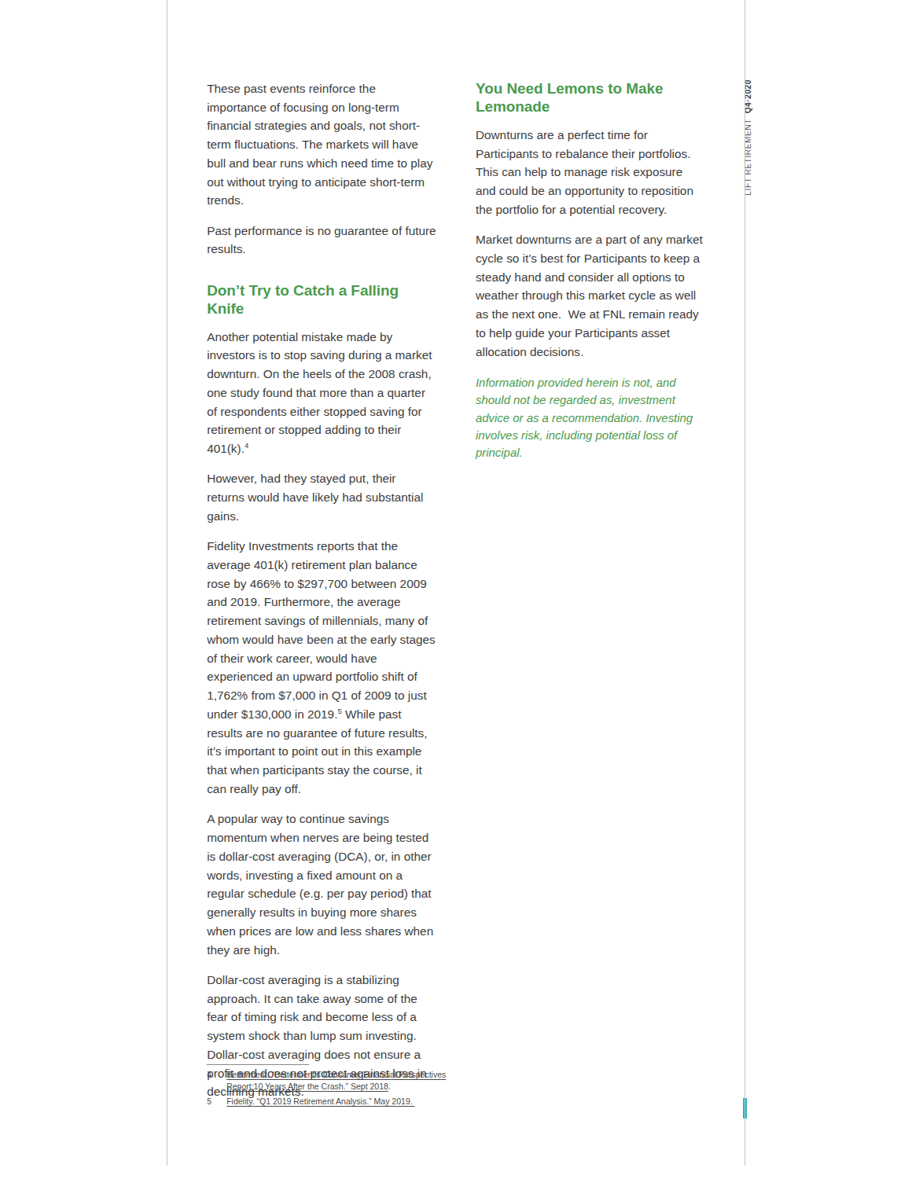LIFT RETIREMENT Q4·2020
These past events reinforce the importance of focusing on long-term financial strategies and goals, not short-term fluctuations. The markets will have bull and bear runs which need time to play out without trying to anticipate short-term trends.
Past performance is no guarantee of future results.
Don’t Try to Catch a Falling Knife
Another potential mistake made by investors is to stop saving during a market downturn. On the heels of the 2008 crash, one study found that more than a quarter of respondents either stopped saving for retirement or stopped adding to their 401(k).4
However, had they stayed put, their returns would have likely had substantial gains.
Fidelity Investments reports that the average 401(k) retirement plan balance rose by 466% to $297,700 between 2009 and 2019. Furthermore, the average retirement savings of millennials, many of whom would have been at the early stages of their work career, would have experienced an upward portfolio shift of 1,762% from $7,000 in Q1 of 2009 to just under $130,000 in 2019.5 While past results are no guarantee of future results, it’s important to point out in this example that when participants stay the course, it can really pay off.
A popular way to continue savings momentum when nerves are being tested is dollar-cost averaging (DCA), or, in other words, investing a fixed amount on a regular schedule (e.g. per pay period) that generally results in buying more shares when prices are low and less shares when they are high.
Dollar-cost averaging is a stabilizing approach. It can take away some of the fear of timing risk and become less of a system shock than lump sum investing. Dollar-cost averaging does not ensure a profit and does not protect against loss in declining markets.
You Need Lemons to Make Lemonade
Downturns are a perfect time for Participants to rebalance their portfolios. This can help to manage risk exposure and could be an opportunity to reposition the portfolio for a potential recovery.
Market downturns are a part of any market cycle so it’s best for Participants to keep a steady hand and consider all options to weather through this market cycle as well as the next one. We at FNL remain ready to help guide your Participants asset allocation decisions.
Information provided herein is not, and should not be regarded as, investment advice or as a recommendation. Investing involves risk, including potential loss of principal.
4
Betterment. “Betterment’s Consumer Financial Perspectives Report:10 Years After the Crash.” Sept 2018.
5
Fidelity. “Q1 2019 Retirement Analysis.” May 2019.